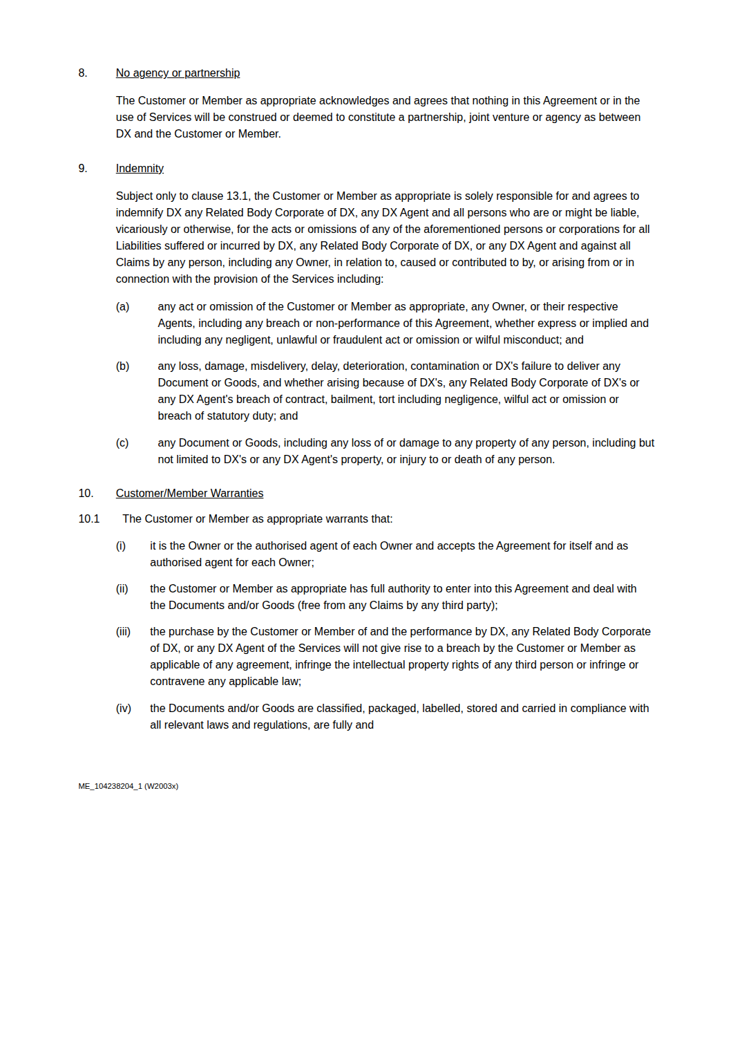8. No agency or partnership
The Customer or Member as appropriate acknowledges and agrees that nothing in this Agreement or in the use of Services will be construed or deemed to constitute a partnership, joint venture or agency as between DX and the Customer or Member.
9. Indemnity
Subject only to clause 13.1, the Customer or Member as appropriate is solely responsible for and agrees to indemnify DX any Related Body Corporate of DX, any DX Agent and all persons who are or might be liable, vicariously or otherwise, for the acts or omissions of any of the aforementioned persons or corporations for all Liabilities suffered or incurred by DX, any Related Body Corporate of DX, or any DX Agent and against all Claims by any person, including any Owner, in relation to, caused or contributed to by, or arising from or in connection with the provision of the Services including:
(a) any act or omission of the Customer or Member as appropriate, any Owner, or their respective Agents, including any breach or non-performance of this Agreement, whether express or implied and including any negligent, unlawful or fraudulent act or omission or wilful misconduct; and
(b) any loss, damage, misdelivery, delay, deterioration, contamination or DX's failure to deliver any Document or Goods, and whether arising because of DX's, any Related Body Corporate of DX's or any DX Agent's breach of contract, bailment, tort including negligence, wilful act or omission or breach of statutory duty; and
(c) any Document or Goods, including any loss of or damage to any property of any person, including but not limited to DX's or any DX Agent's property, or injury to or death of any person.
10. Customer/Member Warranties
10.1 The Customer or Member as appropriate warrants that:
(i) it is the Owner or the authorised agent of each Owner and accepts the Agreement for itself and as authorised agent for each Owner;
(ii) the Customer or Member as appropriate has full authority to enter into this Agreement and deal with the Documents and/or Goods (free from any Claims by any third party);
(iii) the purchase by the Customer or Member of and the performance by DX, any Related Body Corporate of DX, or any DX Agent of the Services will not give rise to a breach by the Customer or Member as applicable of any agreement, infringe the intellectual property rights of any third person or infringe or contravene any applicable law;
(iv) the Documents and/or Goods are classified, packaged, labelled, stored and carried in compliance with all relevant laws and regulations, are fully and
ME_104238204_1 (W2003x)